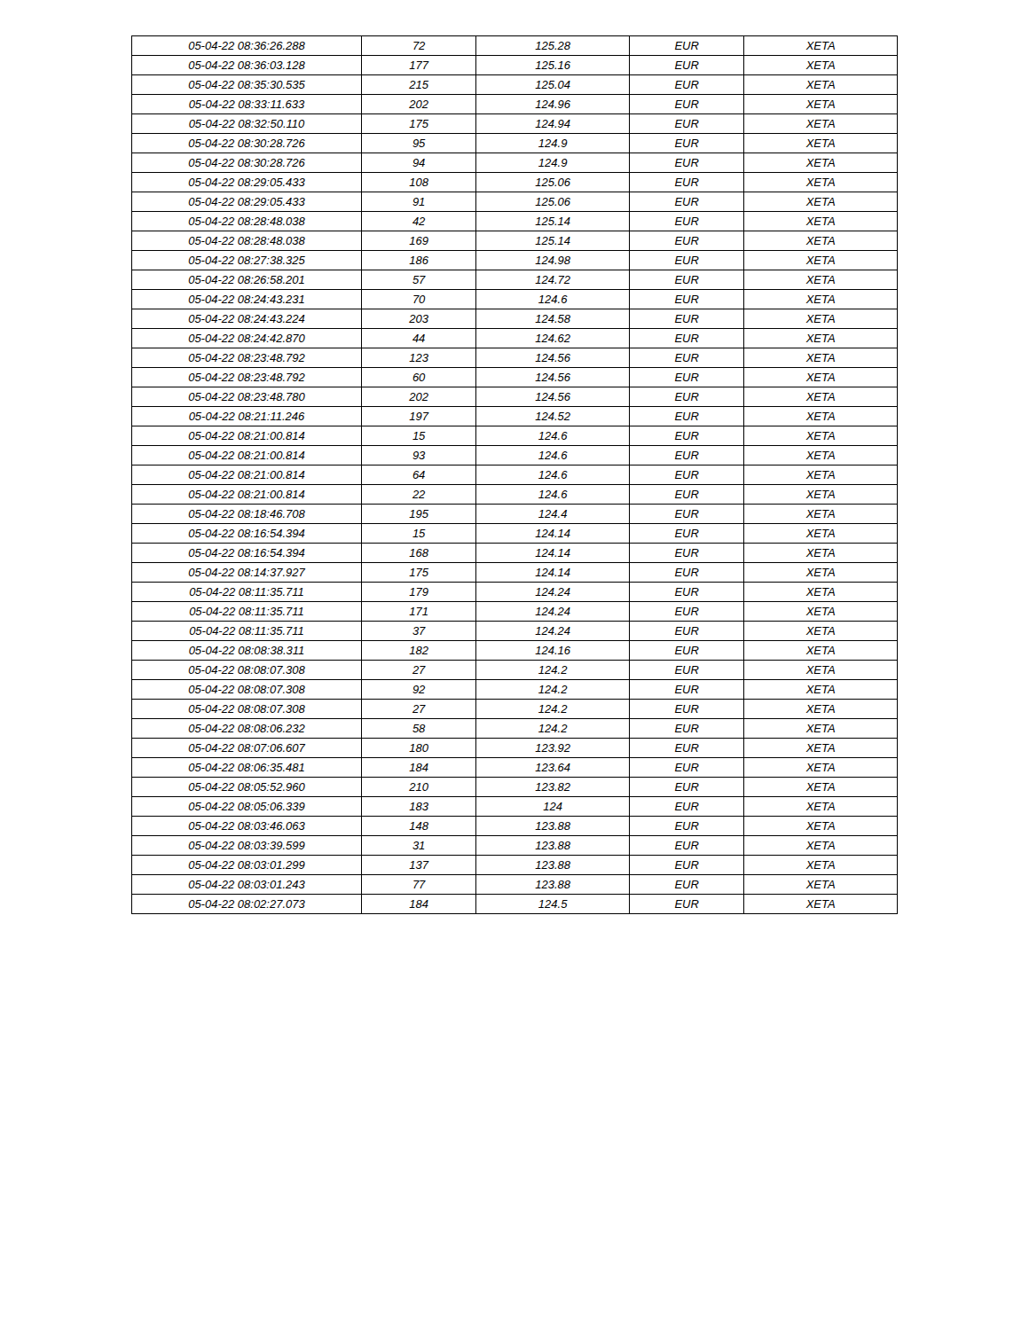| 05-04-22 08:36:26.288 | 72 | 125.28 | EUR | XETA |
| 05-04-22 08:36:03.128 | 177 | 125.16 | EUR | XETA |
| 05-04-22 08:35:30.535 | 215 | 125.04 | EUR | XETA |
| 05-04-22 08:33:11.633 | 202 | 124.96 | EUR | XETA |
| 05-04-22 08:32:50.110 | 175 | 124.94 | EUR | XETA |
| 05-04-22 08:30:28.726 | 95 | 124.9 | EUR | XETA |
| 05-04-22 08:30:28.726 | 94 | 124.9 | EUR | XETA |
| 05-04-22 08:29:05.433 | 108 | 125.06 | EUR | XETA |
| 05-04-22 08:29:05.433 | 91 | 125.06 | EUR | XETA |
| 05-04-22 08:28:48.038 | 42 | 125.14 | EUR | XETA |
| 05-04-22 08:28:48.038 | 169 | 125.14 | EUR | XETA |
| 05-04-22 08:27:38.325 | 186 | 124.98 | EUR | XETA |
| 05-04-22 08:26:58.201 | 57 | 124.72 | EUR | XETA |
| 05-04-22 08:24:43.231 | 70 | 124.6 | EUR | XETA |
| 05-04-22 08:24:43.224 | 203 | 124.58 | EUR | XETA |
| 05-04-22 08:24:42.870 | 44 | 124.62 | EUR | XETA |
| 05-04-22 08:23:48.792 | 123 | 124.56 | EUR | XETA |
| 05-04-22 08:23:48.792 | 60 | 124.56 | EUR | XETA |
| 05-04-22 08:23:48.780 | 202 | 124.56 | EUR | XETA |
| 05-04-22 08:21:11.246 | 197 | 124.52 | EUR | XETA |
| 05-04-22 08:21:00.814 | 15 | 124.6 | EUR | XETA |
| 05-04-22 08:21:00.814 | 93 | 124.6 | EUR | XETA |
| 05-04-22 08:21:00.814 | 64 | 124.6 | EUR | XETA |
| 05-04-22 08:21:00.814 | 22 | 124.6 | EUR | XETA |
| 05-04-22 08:18:46.708 | 195 | 124.4 | EUR | XETA |
| 05-04-22 08:16:54.394 | 15 | 124.14 | EUR | XETA |
| 05-04-22 08:16:54.394 | 168 | 124.14 | EUR | XETA |
| 05-04-22 08:14:37.927 | 175 | 124.14 | EUR | XETA |
| 05-04-22 08:11:35.711 | 179 | 124.24 | EUR | XETA |
| 05-04-22 08:11:35.711 | 171 | 124.24 | EUR | XETA |
| 05-04-22 08:11:35.711 | 37 | 124.24 | EUR | XETA |
| 05-04-22 08:08:38.311 | 182 | 124.16 | EUR | XETA |
| 05-04-22 08:08:07.308 | 27 | 124.2 | EUR | XETA |
| 05-04-22 08:08:07.308 | 92 | 124.2 | EUR | XETA |
| 05-04-22 08:08:07.308 | 27 | 124.2 | EUR | XETA |
| 05-04-22 08:08:06.232 | 58 | 124.2 | EUR | XETA |
| 05-04-22 08:07:06.607 | 180 | 123.92 | EUR | XETA |
| 05-04-22 08:06:35.481 | 184 | 123.64 | EUR | XETA |
| 05-04-22 08:05:52.960 | 210 | 123.82 | EUR | XETA |
| 05-04-22 08:05:06.339 | 183 | 124 | EUR | XETA |
| 05-04-22 08:03:46.063 | 148 | 123.88 | EUR | XETA |
| 05-04-22 08:03:39.599 | 31 | 123.88 | EUR | XETA |
| 05-04-22 08:03:01.299 | 137 | 123.88 | EUR | XETA |
| 05-04-22 08:03:01.243 | 77 | 123.88 | EUR | XETA |
| 05-04-22 08:02:27.073 | 184 | 124.5 | EUR | XETA |